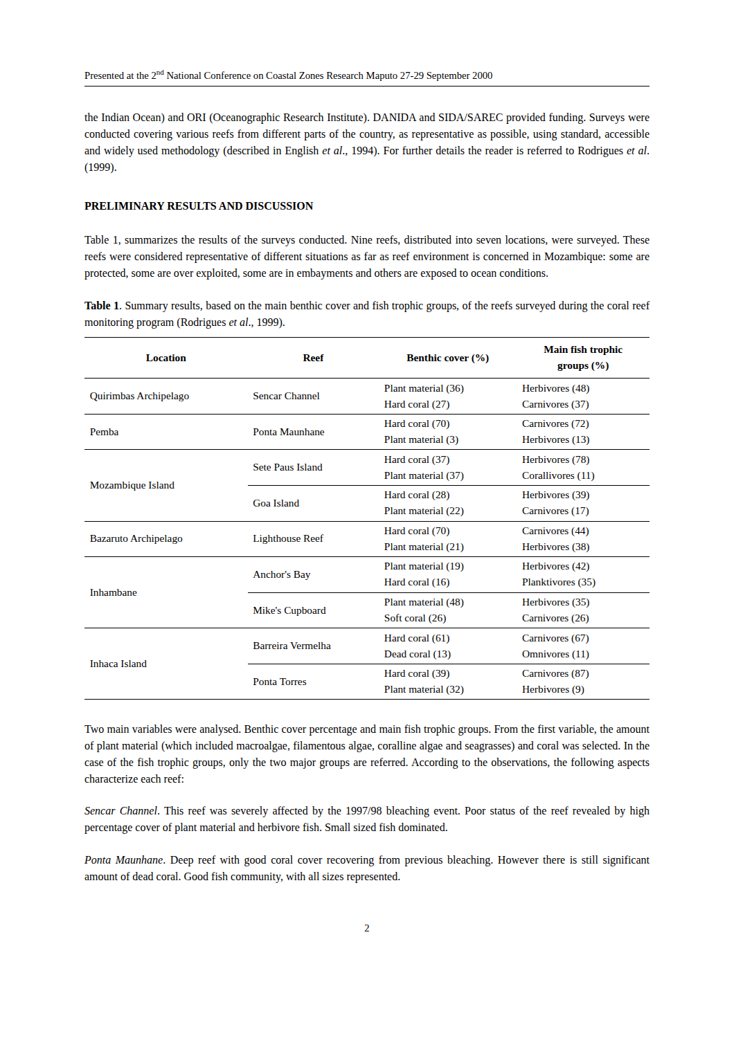Presented at the 2nd National Conference on Coastal Zones Research Maputo 27-29 September 2000
the Indian Ocean) and ORI (Oceanographic Research Institute). DANIDA and SIDA/SAREC provided funding. Surveys were conducted covering various reefs from different parts of the country, as representative as possible, using standard, accessible and widely used methodology (described in English et al., 1994). For further details the reader is referred to Rodrigues et al. (1999).
Preliminary Results and Discussion
Table 1, summarizes the results of the surveys conducted. Nine reefs, distributed into seven locations, were surveyed. These reefs were considered representative of different situations as far as reef environment is concerned in Mozambique: some are protected, some are over exploited, some are in embayments and others are exposed to ocean conditions.
Table 1. Summary results, based on the main benthic cover and fish trophic groups, of the reefs surveyed during the coral reef monitoring program (Rodrigues et al., 1999).
| Location | Reef | Benthic cover (%) | Main fish trophic groups (%) |
| --- | --- | --- | --- |
| Quirimbas Archipelago | Sencar Channel | Plant material (36) Hard coral (27) | Herbivores (48) Carnivores (37) |
| Pemba | Ponta Maunhane | Hard coral (70) Plant material (3) | Carnivores (72) Herbivores (13) |
| Mozambique Island | Sete Paus Island | Hard coral (37) Plant material (37) | Herbivores (78) Corallivores (11) |
| Goa Island | Hard coral (28) Plant material (22) | Herbivores (39) Carnivores (17) |
| Bazaruto Archipelago | Lighthouse Reef | Hard coral (70) Plant material (21) | Carnivores (44) Herbivores (38) |
| Inhambane | Anchor's Bay | Plant material (19) Hard coral (16) | Herbivores (42) Planktivores (35) |
| Mike's Cupboard | Plant material (48) Soft coral (26) | Herbivores (35) Carnivores (26) |
| Inhaca Island | Barreira Vermelha | Hard coral (61) Dead coral (13) | Carnivores (67) Omnivores (11) |
| Ponta Torres | Hard coral (39) Plant material (32) | Carnivores (87) Herbivores (9) |
Two main variables were analysed. Benthic cover percentage and main fish trophic groups. From the first variable, the amount of plant material (which included macroalgae, filamentous algae, coralline algae and seagrasses) and coral was selected. In the case of the fish trophic groups, only the two major groups are referred. According to the observations, the following aspects characterize each reef:
Sencar Channel. This reef was severely affected by the 1997/98 bleaching event. Poor status of the reef revealed by high percentage cover of plant material and herbivore fish. Small sized fish dominated.
Ponta Maunhane. Deep reef with good coral cover recovering from previous bleaching. However there is still significant amount of dead coral. Good fish community, with all sizes represented.
2